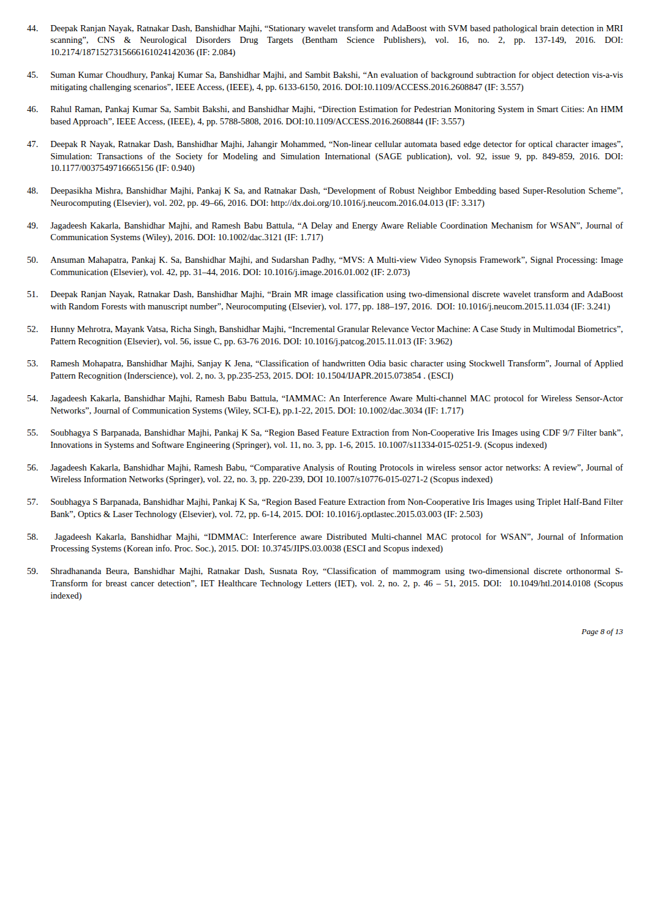44. Deepak Ranjan Nayak, Ratnakar Dash, Banshidhar Majhi, “Stationary wavelet transform and AdaBoost with SVM based pathological brain detection in MRI scanning”, CNS & Neurological Disorders Drug Targets (Bentham Science Publishers), vol. 16, no. 2, pp. 137-149, 2016. DOI: 10.2174/1871527315666161024142036 (IF: 2.084)
45. Suman Kumar Choudhury, Pankaj Kumar Sa, Banshidhar Majhi, and Sambit Bakshi, “An evaluation of background subtraction for object detection vis-a-vis mitigating challenging scenarios”, IEEE Access, (IEEE), 4, pp. 6133-6150, 2016. DOI:10.1109/ACCESS.2016.2608847 (IF: 3.557)
46. Rahul Raman, Pankaj Kumar Sa, Sambit Bakshi, and Banshidhar Majhi, “Direction Estimation for Pedestrian Monitoring System in Smart Cities: An HMM based Approach”, IEEE Access, (IEEE), 4, pp. 5788-5808, 2016. DOI:10.1109/ACCESS.2016.2608844 (IF: 3.557)
47. Deepak R Nayak, Ratnakar Dash, Banshidhar Majhi, Jahangir Mohammed, “Non-linear cellular automata based edge detector for optical character images”, Simulation: Transactions of the Society for Modeling and Simulation International (SAGE publication), vol. 92, issue 9, pp. 849-859, 2016. DOI: 10.1177/0037549716665156 (IF: 0.940)
48. Deepasikha Mishra, Banshidhar Majhi, Pankaj K Sa, and Ratnakar Dash, “Development of Robust Neighbor Embedding based Super-Resolution Scheme”, Neurocomputing (Elsevier), vol. 202, pp. 49–66, 2016. DOI: http://dx.doi.org/10.1016/j.neucom.2016.04.013 (IF: 3.317)
49. Jagadeesh Kakarla, Banshidhar Majhi, and Ramesh Babu Battula, “A Delay and Energy Aware Reliable Coordination Mechanism for WSAN”, Journal of Communication Systems (Wiley), 2016. DOI: 10.1002/dac.3121 (IF: 1.717)
50. Ansuman Mahapatra, Pankaj K. Sa, Banshidhar Majhi, and Sudarshan Padhy, “MVS: A Multi-view Video Synopsis Framework”, Signal Processing: Image Communication (Elsevier), vol. 42, pp. 31–44, 2016. DOI: 10.1016/j.image.2016.01.002 (IF: 2.073)
51. Deepak Ranjan Nayak, Ratnakar Dash, Banshidhar Majhi, “Brain MR image classification using two-dimensional discrete wavelet transform and AdaBoost with Random Forests with manuscript number”, Neurocomputing (Elsevier), vol. 177, pp. 188–197, 2016. DOI: 10.1016/j.neucom.2015.11.034 (IF: 3.241)
52. Hunny Mehrotra, Mayank Vatsa, Richa Singh, Banshidhar Majhi, “Incremental Granular Relevance Vector Machine: A Case Study in Multimodal Biometrics”, Pattern Recognition (Elsevier), vol. 56, issue C, pp. 63-76 2016. DOI: 10.1016/j.patcog.2015.11.013 (IF: 3.962)
53. Ramesh Mohapatra, Banshidhar Majhi, Sanjay K Jena, “Classification of handwritten Odia basic character using Stockwell Transform”, Journal of Applied Pattern Recognition (Inderscience), vol. 2, no. 3, pp.235-253, 2015. DOI: 10.1504/IJAPR.2015.073854 . (ESCI)
54. Jagadeesh Kakarla, Banshidhar Majhi, Ramesh Babu Battula, “IAMMAC: An Interference Aware Multi-channel MAC protocol for Wireless Sensor-Actor Networks”, Journal of Communication Systems (Wiley, SCI-E), pp.1-22, 2015. DOI: 10.1002/dac.3034 (IF: 1.717)
55. Soubhagya S Barpanada, Banshidhar Majhi, Pankaj K Sa, “Region Based Feature Extraction from Non-Cooperative Iris Images using CDF 9/7 Filter bank”, Innovations in Systems and Software Engineering (Springer), vol. 11, no. 3, pp. 1-6, 2015. 10.1007/s11334-015-0251-9. (Scopus indexed)
56. Jagadeesh Kakarla, Banshidhar Majhi, Ramesh Babu, “Comparative Analysis of Routing Protocols in wireless sensor actor networks: A review”, Journal of Wireless Information Networks (Springer), vol. 22, no. 3, pp. 220-239, DOI 10.1007/s10776-015-0271-2 (Scopus indexed)
57. Soubhagya S Barpanada, Banshidhar Majhi, Pankaj K Sa, “Region Based Feature Extraction from Non-Cooperative Iris Images using Triplet Half-Band Filter Bank”, Optics & Laser Technology (Elsevier), vol. 72, pp. 6-14, 2015. DOI: 10.1016/j.optlastec.2015.03.003 (IF: 2.503)
58. Jagadeesh Kakarla, Banshidhar Majhi, “IDMMAC: Interference aware Distributed Multi-channel MAC protocol for WSAN”, Journal of Information Processing Systems (Korean info. Proc. Soc.), 2015. DOI: 10.3745/JIPS.03.0038 (ESCI and Scopus indexed)
59. Shradhananda Beura, Banshidhar Majhi, Ratnakar Dash, Susnata Roy, “Classification of mammogram using two-dimensional discrete orthonormal S-Transform for breast cancer detection”, IET Healthcare Technology Letters (IET), vol. 2, no. 2, p. 46 – 51, 2015. DOI: 10.1049/htl.2014.0108 (Scopus indexed)
Page 8 of 13